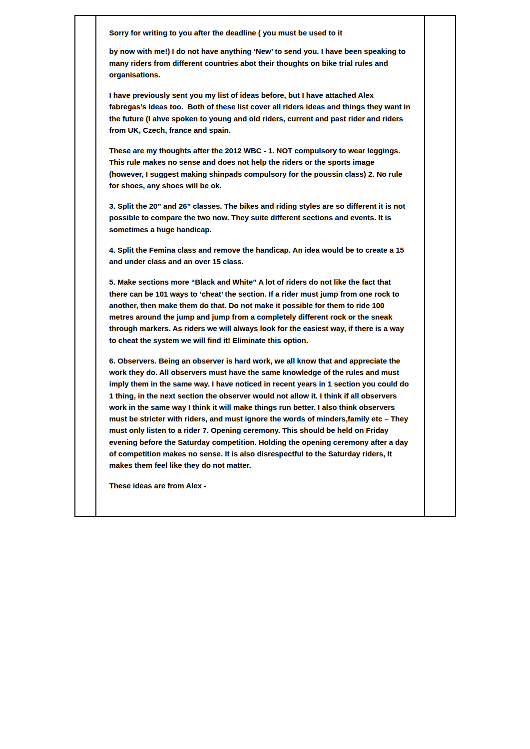Sorry for writing to you after the deadline ( you must be used to it
by now with me!) I do not have anything ‘New’ to send you. I have been speaking to many riders from different countries abot their thoughts on bike trial rules and organisations.
I have previously sent you my list of ideas before, but I have attached Alex fabregas’s Ideas too. Both of these list cover all riders ideas and things they want in the future (I ahve spoken to young and old riders, current and past rider and riders from UK, Czech, france and spain.
These are my thoughts after the 2012 WBC - 1. NOT compulsory to wear leggings. This rule makes no sense and does not help the riders or the sports image (however, I suggest making shinpads compulsory for the poussin class) 2. No rule for shoes, any shoes will be ok.
3. Split the 20” and 26” classes. The bikes and riding styles are so different it is not possible to compare the two now. They suite different sections and events. It is sometimes a huge handicap.
4. Split the Femina class and remove the handicap. An idea would be to create a 15 and under class and an over 15 class.
5. Make sections more “Black and White” A lot of riders do not like the fact that there can be 101 ways to ‘cheat’ the section. If a rider must jump from one rock to another, then make them do that. Do not make it possible for them to ride 100 metres around the jump and jump from a completely different rock or the sneak through markers. As riders we will always look for the easiest way, if there is a way to cheat the system we will find it! Eliminate this option.
6. Observers. Being an observer is hard work, we all know that and appreciate the work they do. All observers must have the same knowledge of the rules and must imply them in the same way. I have noticed in recent years in 1 section you could do 1 thing, in the next section the observer would not allow it. I think if all observers work in the same way I think it will make things run better. I also think observers must be stricter with riders, and must ignore the words of minders,family etc – They must only listen to a rider 7. Opening ceremony. This should be held on Friday evening before the Saturday competition. Holding the opening ceremony after a day of competition makes no sense. It is also disrespectful to the Saturday riders, It makes them feel like they do not matter.
These ideas are from Alex -